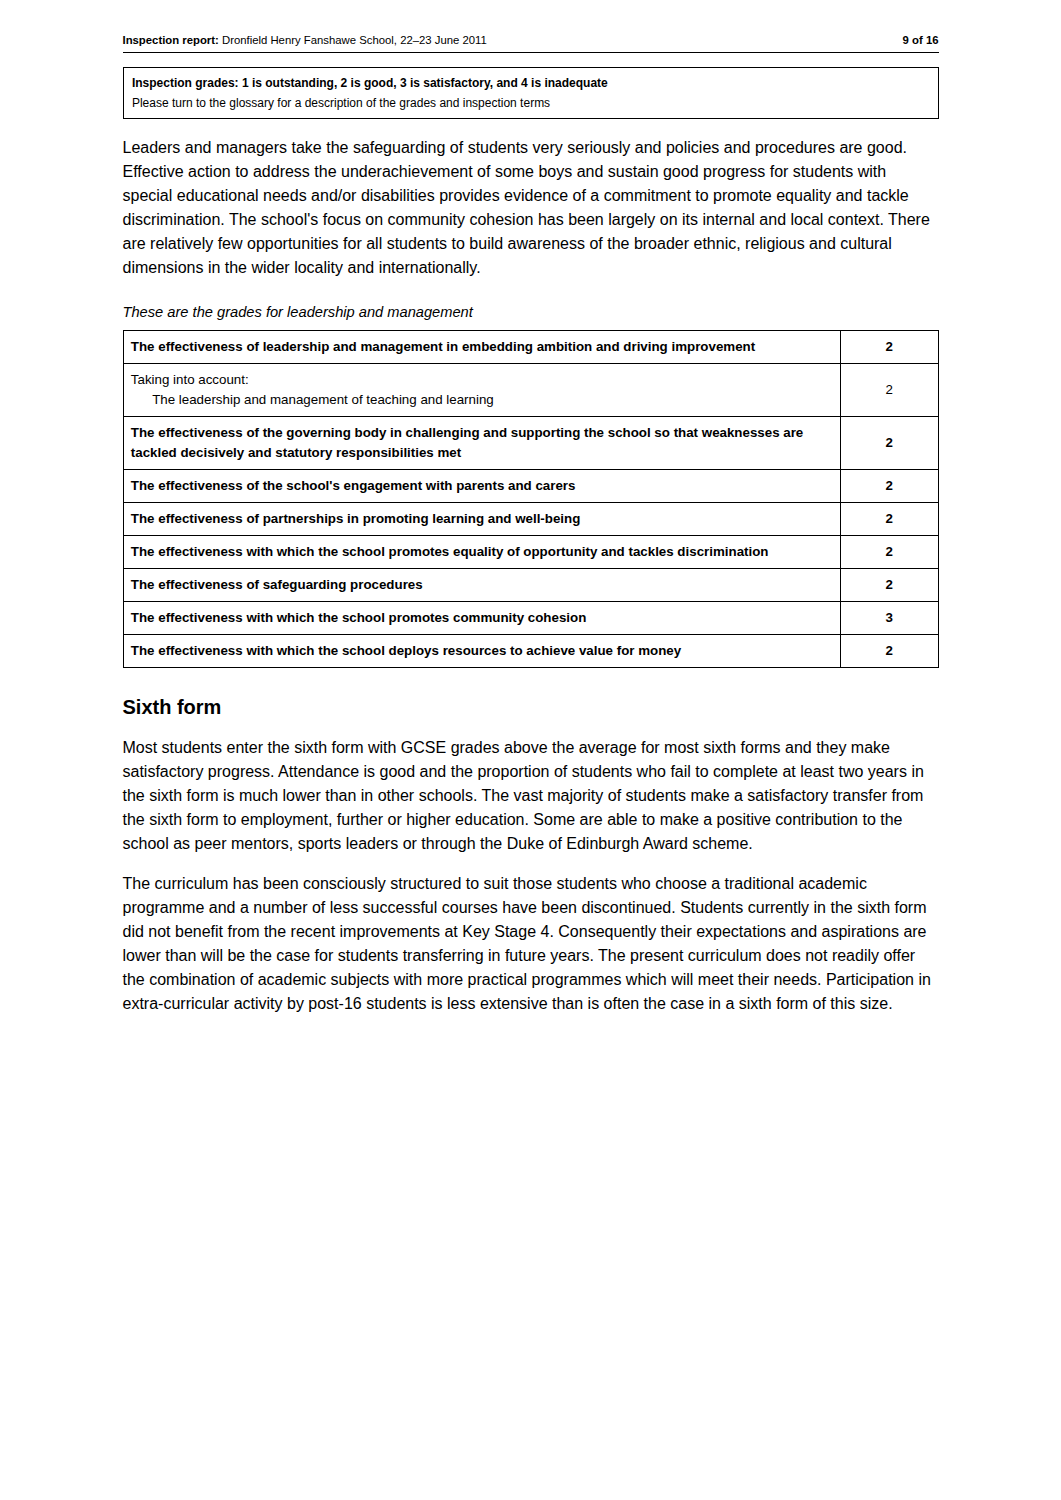Inspection report: Dronfield Henry Fanshawe School, 22–23 June 2011
9 of 16
Inspection grades: 1 is outstanding, 2 is good, 3 is satisfactory, and 4 is inadequate
Please turn to the glossary for a description of the grades and inspection terms
Leaders and managers take the safeguarding of students very seriously and policies and procedures are good. Effective action to address the underachievement of some boys and sustain good progress for students with special educational needs and/or disabilities provides evidence of a commitment to promote equality and tackle discrimination. The school's focus on community cohesion has been largely on its internal and local context. There are relatively few opportunities for all students to build awareness of the broader ethnic, religious and cultural dimensions in the wider locality and internationally.
These are the grades for leadership and management
| The effectiveness of leadership and management in embedding ambition and driving improvement | 2 |
| Taking into account: The leadership and management of teaching and learning | 2 |
| The effectiveness of the governing body in challenging and supporting the school so that weaknesses are tackled decisively and statutory responsibilities met | 2 |
| The effectiveness of the school's engagement with parents and carers | 2 |
| The effectiveness of partnerships in promoting learning and well-being | 2 |
| The effectiveness with which the school promotes equality of opportunity and tackles discrimination | 2 |
| The effectiveness of safeguarding procedures | 2 |
| The effectiveness with which the school promotes community cohesion | 3 |
| The effectiveness with which the school deploys resources to achieve value for money | 2 |
Sixth form
Most students enter the sixth form with GCSE grades above the average for most sixth forms and they make satisfactory progress. Attendance is good and the proportion of students who fail to complete at least two years in the sixth form is much lower than in other schools. The vast majority of students make a satisfactory transfer from the sixth form to employment, further or higher education. Some are able to make a positive contribution to the school as peer mentors, sports leaders or through the Duke of Edinburgh Award scheme.
The curriculum has been consciously structured to suit those students who choose a traditional academic programme and a number of less successful courses have been discontinued. Students currently in the sixth form did not benefit from the recent improvements at Key Stage 4. Consequently their expectations and aspirations are lower than will be the case for students transferring in future years. The present curriculum does not readily offer the combination of academic subjects with more practical programmes which will meet their needs. Participation in extra-curricular activity by post-16 students is less extensive than is often the case in a sixth form of this size.